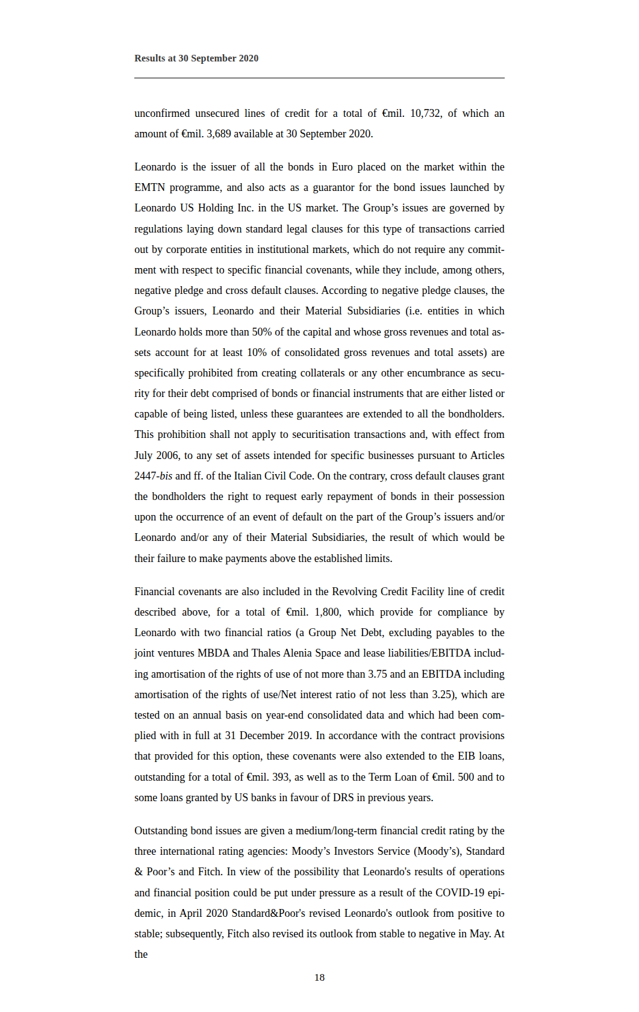Results at 30 September 2020
unconfirmed unsecured lines of credit for a total of €mil. 10,732, of which an amount of €mil. 3,689 available at 30 September 2020.
Leonardo is the issuer of all the bonds in Euro placed on the market within the EMTN programme, and also acts as a guarantor for the bond issues launched by Leonardo US Holding Inc. in the US market. The Group’s issues are governed by regulations laying down standard legal clauses for this type of transactions carried out by corporate entities in institutional markets, which do not require any commitment with respect to specific financial covenants, while they include, among others, negative pledge and cross default clauses. According to negative pledge clauses, the Group’s issuers, Leonardo and their Material Subsidiaries (i.e. entities in which Leonardo holds more than 50% of the capital and whose gross revenues and total assets account for at least 10% of consolidated gross revenues and total assets) are specifically prohibited from creating collaterals or any other encumbrance as security for their debt comprised of bonds or financial instruments that are either listed or capable of being listed, unless these guarantees are extended to all the bondholders. This prohibition shall not apply to securitisation transactions and, with effect from July 2006, to any set of assets intended for specific businesses pursuant to Articles 2447-bis and ff. of the Italian Civil Code. On the contrary, cross default clauses grant the bondholders the right to request early repayment of bonds in their possession upon the occurrence of an event of default on the part of the Group’s issuers and/or Leonardo and/or any of their Material Subsidiaries, the result of which would be their failure to make payments above the established limits.
Financial covenants are also included in the Revolving Credit Facility line of credit described above, for a total of €mil. 1,800, which provide for compliance by Leonardo with two financial ratios (a Group Net Debt, excluding payables to the joint ventures MBDA and Thales Alenia Space and lease liabilities/EBITDA including amortisation of the rights of use of not more than 3.75 and an EBITDA including amortisation of the rights of use/Net interest ratio of not less than 3.25), which are tested on an annual basis on year-end consolidated data and which had been complied with in full at 31 December 2019. In accordance with the contract provisions that provided for this option, these covenants were also extended to the EIB loans, outstanding for a total of €mil. 393, as well as to the Term Loan of €mil. 500 and to some loans granted by US banks in favour of DRS in previous years.
Outstanding bond issues are given a medium/long-term financial credit rating by the three international rating agencies: Moody’s Investors Service (Moody’s), Standard & Poor’s and Fitch. In view of the possibility that Leonardo's results of operations and financial position could be put under pressure as a result of the COVID-19 epidemic, in April 2020 Standard&Poor's revised Leonardo's outlook from positive to stable; subsequently, Fitch also revised its outlook from stable to negative in May. At the
18